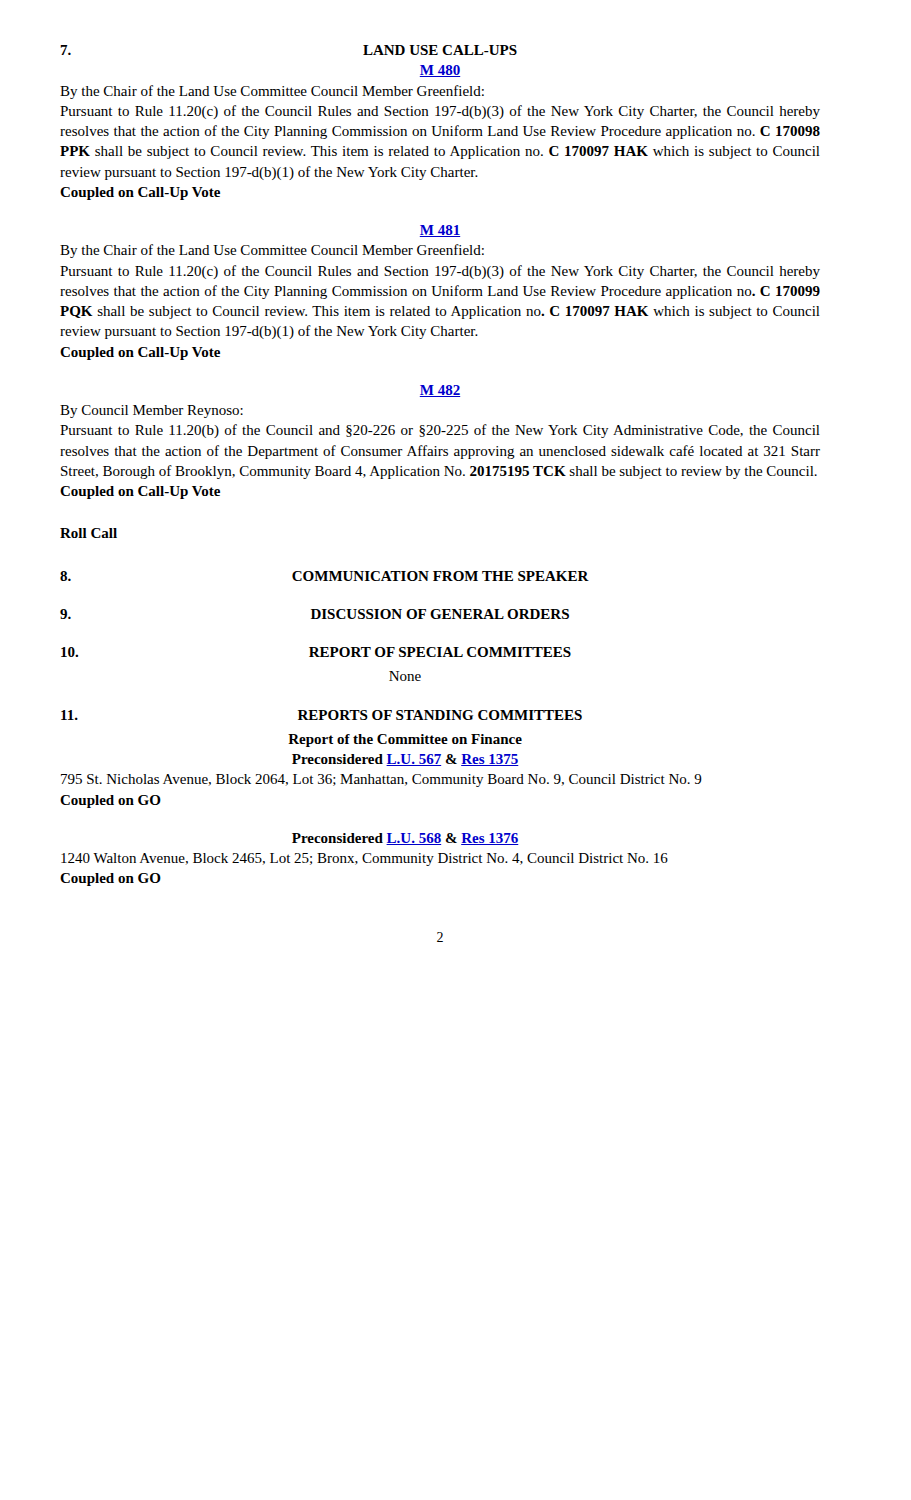7.
LAND USE CALL-UPS
M 480
By the Chair of the Land Use Committee Council Member Greenfield:
Pursuant to Rule 11.20(c) of the Council Rules and Section 197-d(b)(3) of the New York City Charter, the Council hereby resolves that the action of the City Planning Commission on Uniform Land Use Review Procedure application no. C 170098 PPK shall be subject to Council review. This item is related to Application no. C 170097 HAK which is subject to Council review pursuant to Section 197-d(b)(1) of the New York City Charter.
Coupled on Call-Up Vote
M 481
By the Chair of the Land Use Committee Council Member Greenfield:
Pursuant to Rule 11.20(c) of the Council Rules and Section 197-d(b)(3) of the New York City Charter, the Council hereby resolves that the action of the City Planning Commission on Uniform Land Use Review Procedure application no. C 170099 PQK shall be subject to Council review. This item is related to Application no. C 170097 HAK which is subject to Council review pursuant to Section 197-d(b)(1) of the New York City Charter.
Coupled on Call-Up Vote
M 482
By Council Member Reynoso:
Pursuant to Rule 11.20(b) of the Council and §20-226 or §20-225 of the New York City Administrative Code, the Council resolves that the action of the Department of Consumer Affairs approving an unenclosed sidewalk café located at 321 Starr Street, Borough of Brooklyn, Community Board 4, Application No. 20175195 TCK shall be subject to review by the Council.
Coupled on Call-Up Vote
Roll Call
8.
COMMUNICATION FROM THE SPEAKER
9.
DISCUSSION OF GENERAL ORDERS
10.
REPORT OF SPECIAL COMMITTEES
None
11.
REPORTS OF STANDING COMMITTEES
Report of the Committee on Finance
Preconsidered L.U. 567 & Res 1375
795 St. Nicholas Avenue, Block 2064, Lot 36; Manhattan, Community Board No. 9, Council District No. 9
Coupled on GO
Preconsidered L.U. 568 & Res 1376
1240 Walton Avenue, Block 2465, Lot 25; Bronx, Community District No. 4, Council District No. 16
Coupled on GO
2